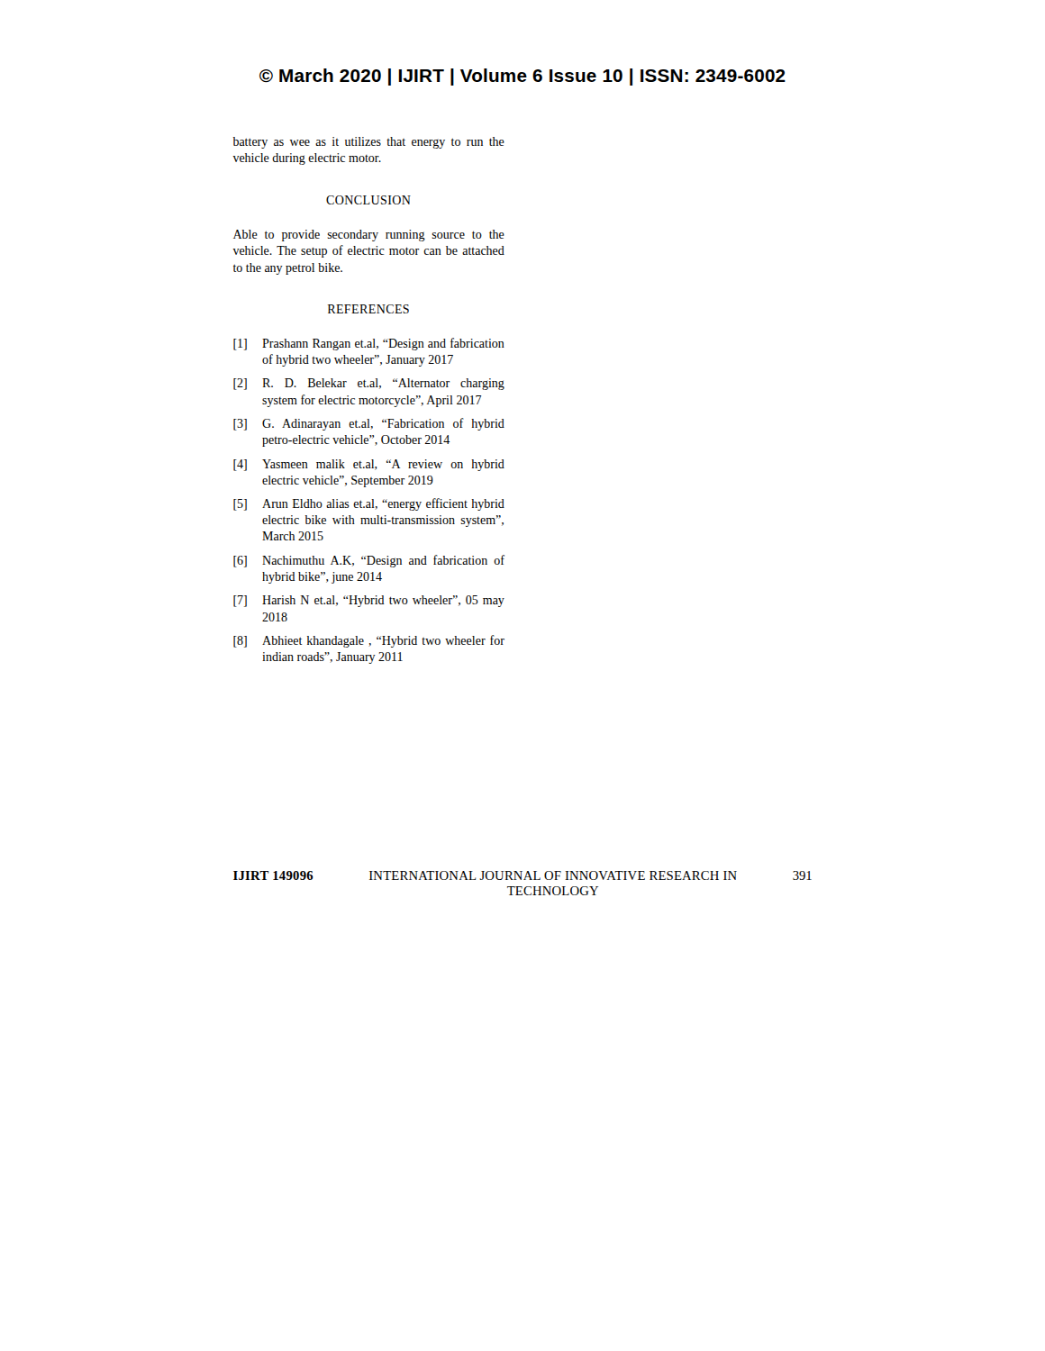© March 2020 | IJIRT | Volume 6 Issue 10 | ISSN: 2349-6002
battery as wee as it utilizes that energy to run the vehicle during electric motor.
CONCLUSION
Able to provide secondary running source to the vehicle. The setup of electric motor can be attached to the any petrol bike.
REFERENCES
Prashann Rangan et.al, “Design and fabrication of hybrid two wheeler”, January 2017
R. D. Belekar et.al, “Alternator charging system for electric motorcycle”, April 2017
G. Adinarayan et.al, “Fabrication of hybrid petro-electric vehicle”, October 2014
Yasmeen malik et.al, “A review on hybrid electric vehicle”, September 2019
Arun Eldho alias et.al, “energy efficient hybrid electric bike with multi-transmission system”, March 2015
Nachimuthu A.K, “Design and fabrication of hybrid bike”, june 2014
Harish N et.al, “Hybrid two wheeler”, 05 may 2018
Abhieet khandagale , “Hybrid two wheeler for indian roads”, January 2011
IJIRT 149096 INTERNATIONAL JOURNAL OF INNOVATIVE RESEARCH IN TECHNOLOGY 391